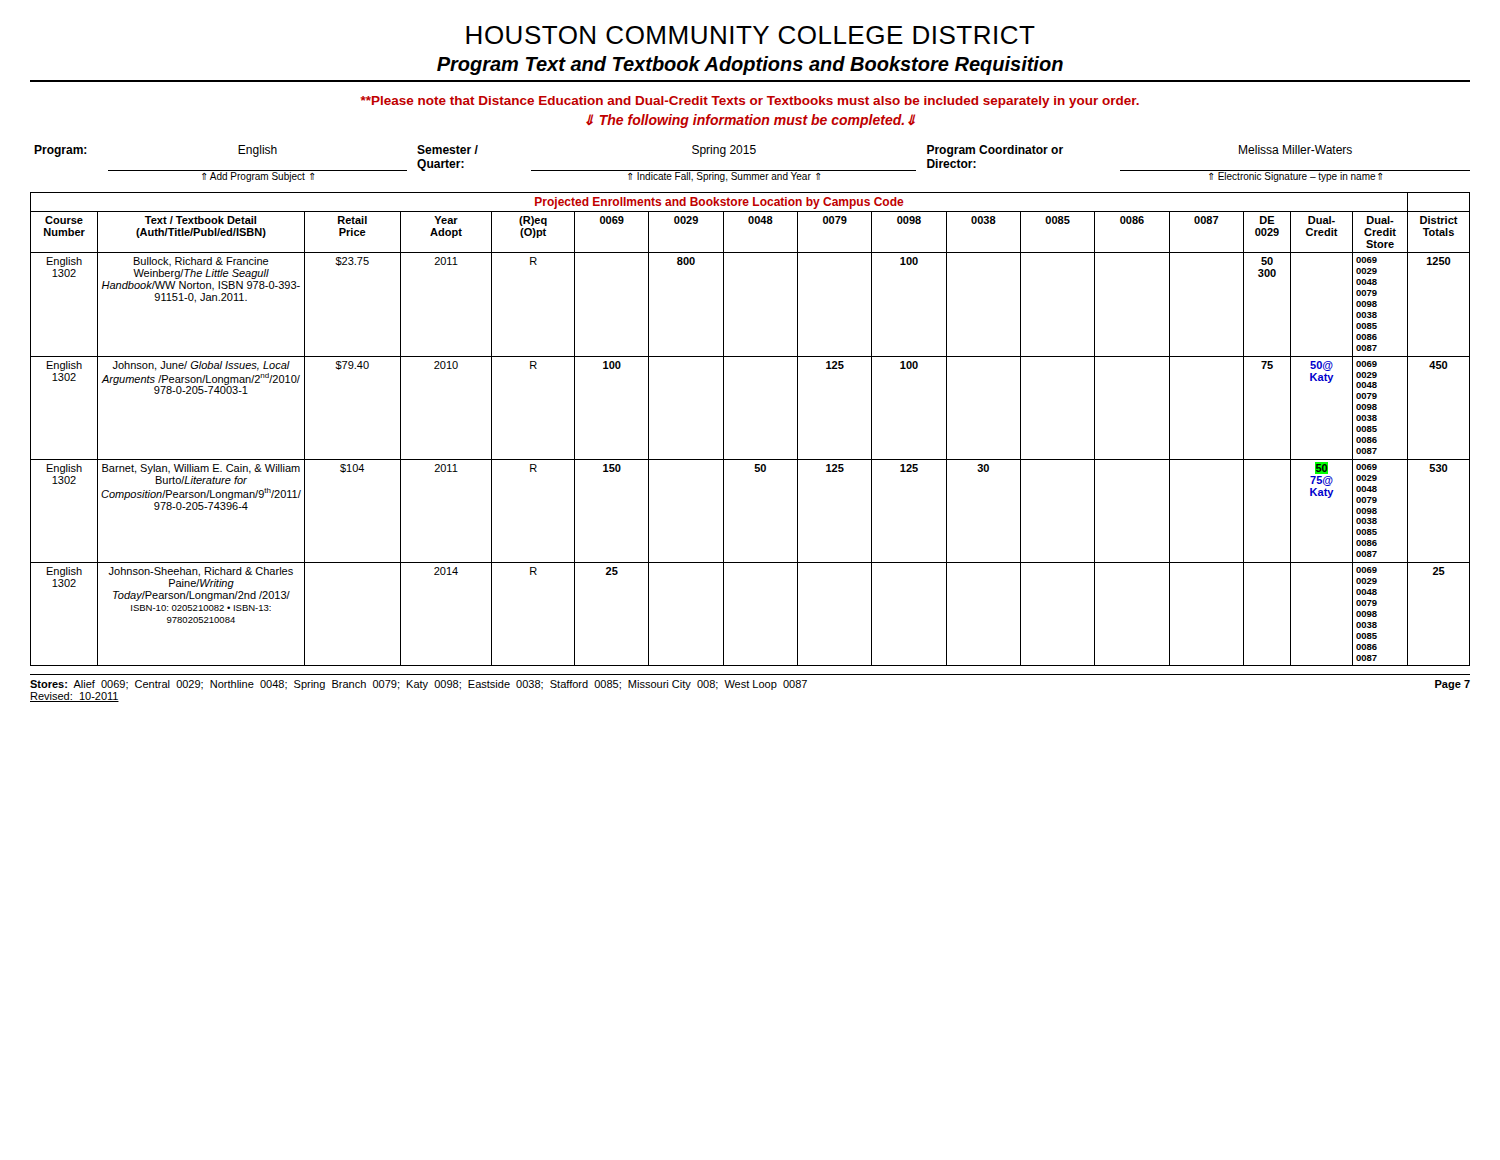HOUSTON COMMUNITY COLLEGE DISTRICT
Program Text and Textbook Adoptions and Bookstore Requisition
**Please note that Distance Education and Dual-Credit Texts or Textbooks must also be included separately in your order.
⇓ The following information must be completed.⇓
| Program: | English | Semester / Quarter: | Spring 2015 | Program Coordinator or Director: | Melissa Miller-Waters |
| | ⇑ Add Program Subject ⇑ | | ⇑ Indicate Fall, Spring, Summer and Year ⇑ | | ⇑ Electronic Signature – type in name⇑ |
| Projected Enrollments and Bookstore Location by Campus Code |
| Course Number | Text / Textbook Detail (Auth/Title/Publ/ed/ISBN) | Retail Price | Year Adopt | (R)eq (O)pt | 0069 | 0029 | 0048 | 0079 | 0098 | 0038 | 0085 | 0086 | 0087 | DE 0029 | Dual- Credit | Dual- Credit Store | District Totals |
| English 1302 | Bullock, Richard & Francine Weinberg/ The Little Seagull Handbook /WW Norton, ISBN 978-0-393-91151-0, Jan.2011. | $23.75 | 2011 | R | | 800 | | | 100 | | | | | 50 300 | | 0069 0029 0048 0079 0098 0038 0085 0086 0087 | 1250 |
| English 1302 | Johnson, June/ Global Issues, Local Arguments /Pearson/Longman/2 nd /2010/ 978-0-205-74003-1 | $79.40 | 2010 | R | 100 | | | 125 | 100 | | | | | 75 | 50@ Katy | 0069 0029 0048 0079 0098 0038 0085 0086 0087 | 450 |
| English 1302 | Barnet, Sylan, William E. Cain, & William Burto/ Literature for Composition /Pearson/Longman/9 th /2011/ 978-0-205-74396-4 | $104 | 2011 | R | 150 | | 50 | 125 | 125 | 30 | | | | | 50 75@ Katy | 0069 0029 0048 0079 0098 0038 0085 0086 0087 | 530 |
| English 1302 | Johnson-Sheehan, Richard & Charles Paine/ Writing Today /Pearson/Longman/2nd /2013/ ISBN-10: 0205210082 • ISBN-13: 9780205210084 | | 2014 | R | 25 | | | | | | | | | | | 0069 0029 0048 0079 0098 0038 0085 0086 0087 | 25 |
Page 7 Stores: Alief 0069; Central 0029; Northline 0048; Spring Branch 0079; Katy 0098; Eastside 0038; Stafford 0085; Missouri City 008; West Loop 0087
Revised: 10-2011